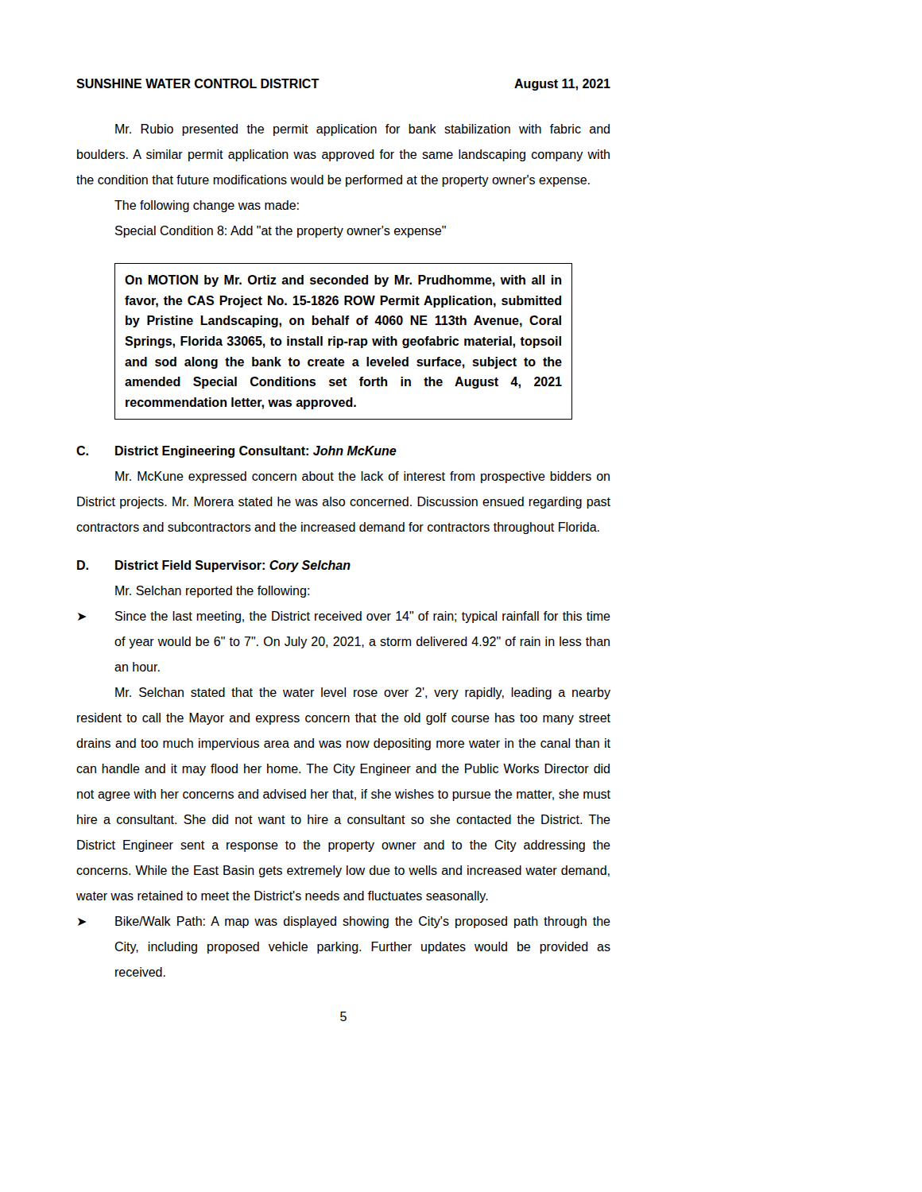SUNSHINE WATER CONTROL DISTRICT August 11, 2021
Mr. Rubio presented the permit application for bank stabilization with fabric and boulders. A similar permit application was approved for the same landscaping company with the condition that future modifications would be performed at the property owner's expense.
The following change was made:
Special Condition 8: Add "at the property owner's expense"
On MOTION by Mr. Ortiz and seconded by Mr. Prudhomme, with all in favor, the CAS Project No. 15-1826 ROW Permit Application, submitted by Pristine Landscaping, on behalf of 4060 NE 113th Avenue, Coral Springs, Florida 33065, to install rip-rap with geofabric material, topsoil and sod along the bank to create a leveled surface, subject to the amended Special Conditions set forth in the August 4, 2021 recommendation letter, was approved.
C. District Engineering Consultant: John McKune
Mr. McKune expressed concern about the lack of interest from prospective bidders on District projects. Mr. Morera stated he was also concerned. Discussion ensued regarding past contractors and subcontractors and the increased demand for contractors throughout Florida.
D. District Field Supervisor: Cory Selchan
Mr. Selchan reported the following:
➤ Since the last meeting, the District received over 14" of rain; typical rainfall for this time of year would be 6" to 7". On July 20, 2021, a storm delivered 4.92" of rain in less than an hour.
Mr. Selchan stated that the water level rose over 2', very rapidly, leading a nearby resident to call the Mayor and express concern that the old golf course has too many street drains and too much impervious area and was now depositing more water in the canal than it can handle and it may flood her home. The City Engineer and the Public Works Director did not agree with her concerns and advised her that, if she wishes to pursue the matter, she must hire a consultant. She did not want to hire a consultant so she contacted the District. The District Engineer sent a response to the property owner and to the City addressing the concerns. While the East Basin gets extremely low due to wells and increased water demand, water was retained to meet the District's needs and fluctuates seasonally.
➤ Bike/Walk Path: A map was displayed showing the City's proposed path through the City, including proposed vehicle parking. Further updates would be provided as received.
5